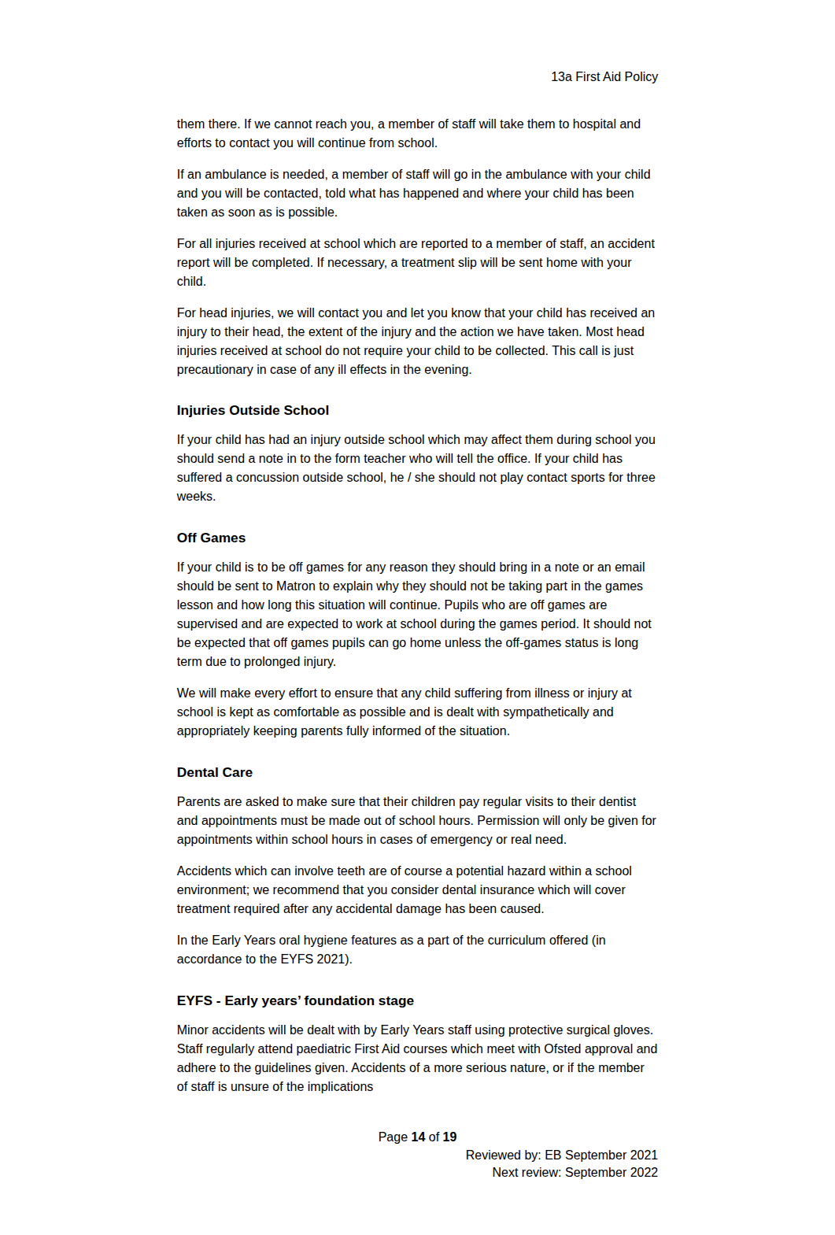13a First Aid Policy
them there. If we cannot reach you, a member of staff will take them to hospital and efforts to contact you will continue from school.
If an ambulance is needed, a member of staff will go in the ambulance with your child and you will be contacted, told what has happened and where your child has been taken as soon as is possible.
For all injuries received at school which are reported to a member of staff, an accident report will be completed. If necessary, a treatment slip will be sent home with your child.
For head injuries, we will contact you and let you know that your child has received an injury to their head, the extent of the injury and the action we have taken. Most head injuries received at school do not require your child to be collected. This call is just precautionary in case of any ill effects in the evening.
Injuries Outside School
If your child has had an injury outside school which may affect them during school you should send a note in to the form teacher who will tell the office. If your child has suffered a concussion outside school, he / she should not play contact sports for three weeks.
Off Games
If your child is to be off games for any reason they should bring in a note or an email should be sent to Matron to explain why they should not be taking part in the games lesson and how long this situation will continue. Pupils who are off games are supervised and are expected to work at school during the games period. It should not be expected that off games pupils can go home unless the off-games status is long term due to prolonged injury.
We will make every effort to ensure that any child suffering from illness or injury at school is kept as comfortable as possible and is dealt with sympathetically and appropriately keeping parents fully informed of the situation.
Dental Care
Parents are asked to make sure that their children pay regular visits to their dentist and appointments must be made out of school hours. Permission will only be given for appointments within school hours in cases of emergency or real need.
Accidents which can involve teeth are of course a potential hazard within a school environment; we recommend that you consider dental insurance which will cover treatment required after any accidental damage has been caused.
In the Early Years oral hygiene features as a part of the curriculum offered (in accordance to the EYFS 2021).
EYFS - Early years’ foundation stage
Minor accidents will be dealt with by Early Years staff using protective surgical gloves. Staff regularly attend paediatric First Aid courses which meet with Ofsted approval and adhere to the guidelines given. Accidents of a more serious nature, or if the member of staff is unsure of the implications
Page 14 of 19
Reviewed by: EB September 2021
Next review: September 2022